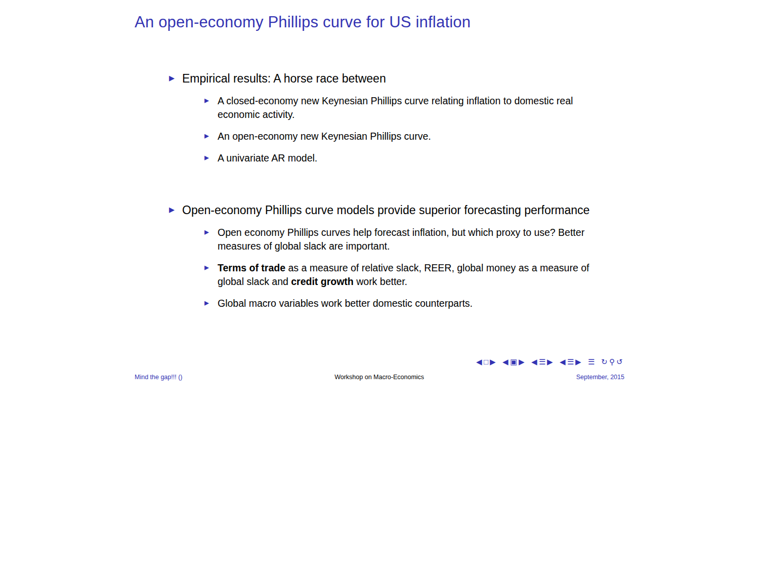An open-economy Phillips curve for US inflation
Empirical results: A horse race between
A closed-economy new Keynesian Phillips curve relating inflation to domestic real economic activity.
An open-economy new Keynesian Phillips curve.
A univariate AR model.
Open-economy Phillips curve models provide superior forecasting performance
Open economy Phillips curves help forecast inflation, but which proxy to use? Better measures of global slack are important.
Terms of trade as a measure of relative slack, REER, global money as a measure of global slack and credit growth work better.
Global macro variables work better domestic counterparts.
◀□▶ ◀▣▶ ◀☰▶ ◀☰▶ ☰ ↻⚲↺
Mind the gap!!! ()
Workshop on Macro-Economics
September, 2015